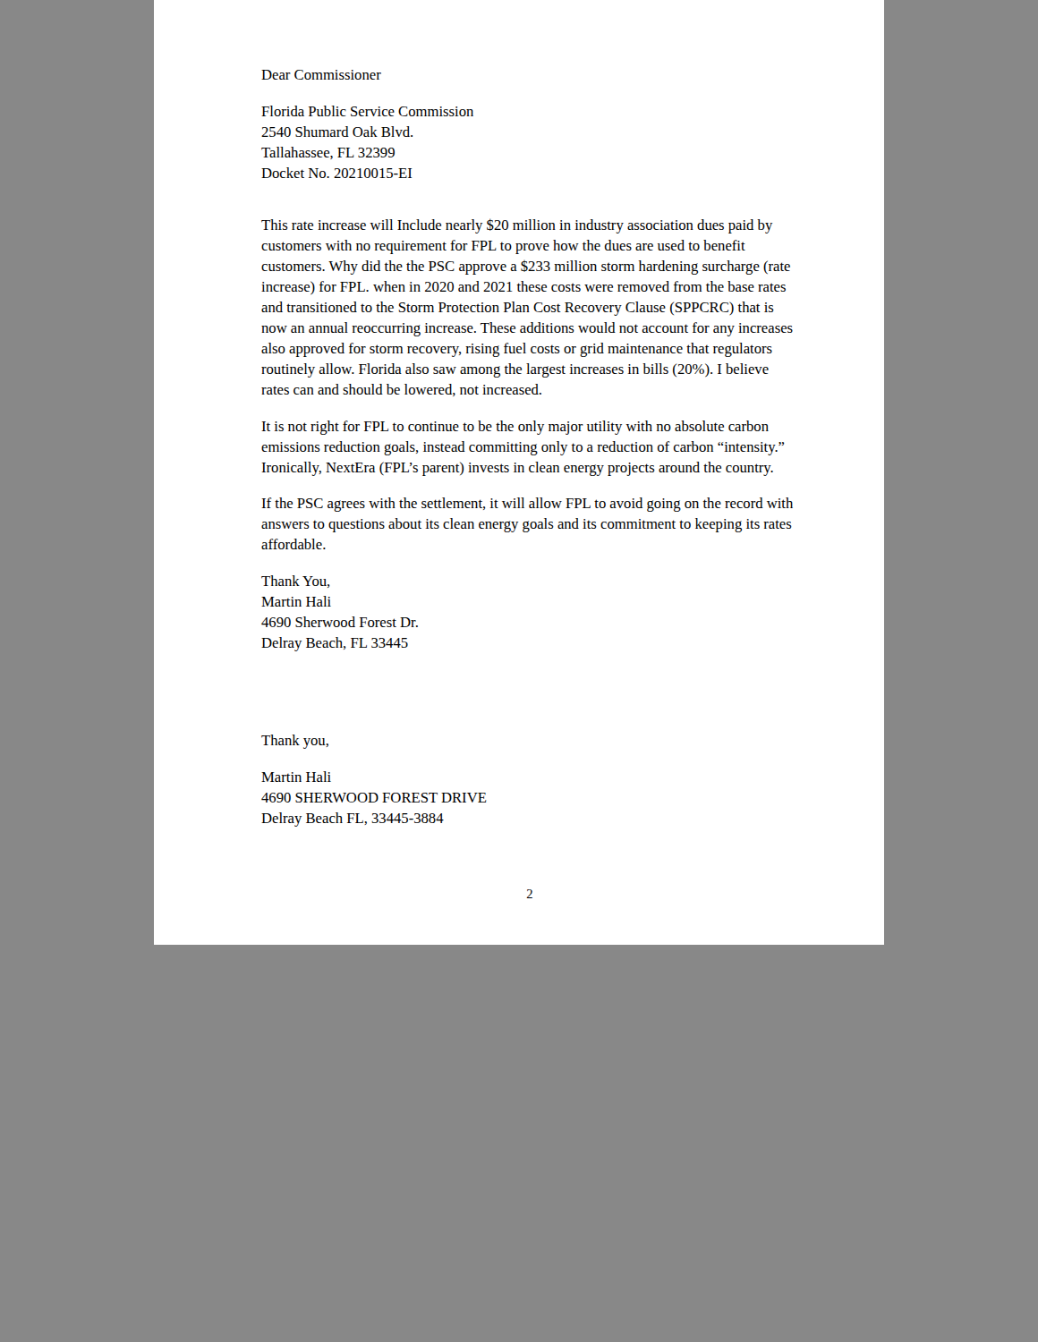Dear Commissioner
Florida Public Service Commission
2540 Shumard Oak Blvd.
Tallahassee, FL 32399
Docket No. 20210015-EI
This rate increase will Include nearly $20 million in industry association dues paid by customers with no requirement for FPL to prove how the dues are used to benefit customers. Why did the the PSC approve a $233 million storm hardening surcharge (rate increase) for FPL. when in 2020 and 2021 these costs were removed from the base rates and transitioned to the Storm Protection Plan Cost Recovery Clause (SPPCRC) that is now an annual reoccurring increase. These additions would not account for any increases also approved for storm recovery, rising fuel costs or grid maintenance that regulators routinely allow. Florida also saw among the largest increases in bills (20%). I believe rates can and should be lowered, not increased.
It is not right for FPL to continue to be the only major utility with no absolute carbon emissions reduction goals, instead committing only to a reduction of carbon “intensity.” Ironically, NextEra (FPL’s parent) invests in clean energy projects around the country.
If the PSC agrees with the settlement, it will allow FPL to avoid going on the record with answers to questions about its clean energy goals and its commitment to keeping its rates affordable.
Thank You,
Martin Hali
4690 Sherwood Forest Dr.
Delray Beach, FL 33445
Thank you,
Martin Hali
4690 SHERWOOD FOREST DRIVE
Delray Beach FL, 33445-3884
2